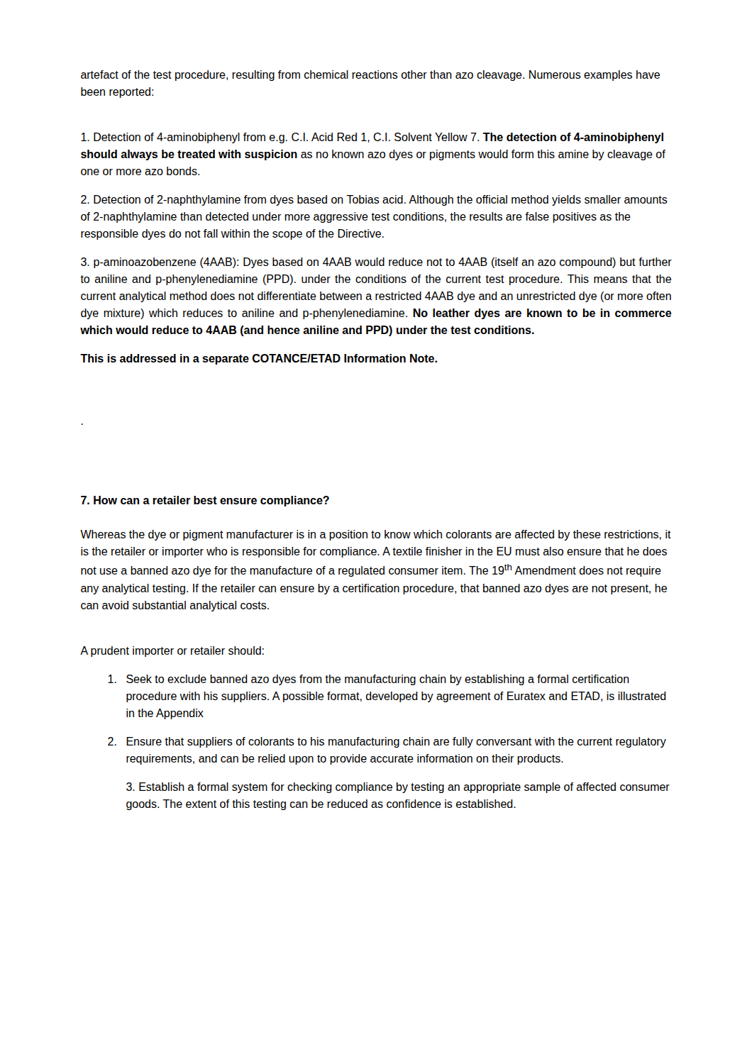artefact of the test procedure, resulting from chemical reactions other than azo cleavage. Numerous examples have been reported:
1. Detection of 4-aminobiphenyl from e.g. C.I. Acid Red 1, C.I. Solvent Yellow 7. The detection of 4-aminobiphenyl should always be treated with suspicion as no known azo dyes or pigments would form this amine by cleavage of one or more azo bonds.
2. Detection of 2-naphthylamine from dyes based on Tobias acid. Although the official method yields smaller amounts of 2-naphthylamine than detected under more aggressive test conditions, the results are false positives as the responsible dyes do not fall within the scope of the Directive.
3. p-aminoazobenzene (4AAB): Dyes based on 4AAB would reduce not to 4AAB (itself an azo compound) but further to aniline and p-phenylenediamine (PPD). under the conditions of the current test procedure. This means that the current analytical method does not differentiate between a restricted 4AAB dye and an unrestricted dye (or more often dye mixture) which reduces to aniline and p-phenylenediamine. No leather dyes are known to be in commerce which would reduce to 4AAB (and hence aniline and PPD) under the test conditions.
This is addressed in a separate COTANCE/ETAD Information Note.
.
7. How can a retailer best ensure compliance?
Whereas the dye or pigment manufacturer is in a position to know which colorants are affected by these restrictions, it is the retailer or importer who is responsible for compliance. A textile finisher in the EU must also ensure that he does not use a banned azo dye for the manufacture of a regulated consumer item. The 19th Amendment does not require any analytical testing. If the retailer can ensure by a certification procedure, that banned azo dyes are not present, he can avoid substantial analytical costs.
A prudent importer or retailer should:
Seek to exclude banned azo dyes from the manufacturing chain by establishing a formal certification procedure with his suppliers. A possible format, developed by agreement of Euratex and ETAD, is illustrated in the Appendix
Ensure that suppliers of colorants to his manufacturing chain are fully conversant with the current regulatory requirements, and can be relied upon to provide accurate information on their products.
3. Establish a formal system for checking compliance by testing an appropriate sample of affected consumer goods. The extent of this testing can be reduced as confidence is established.